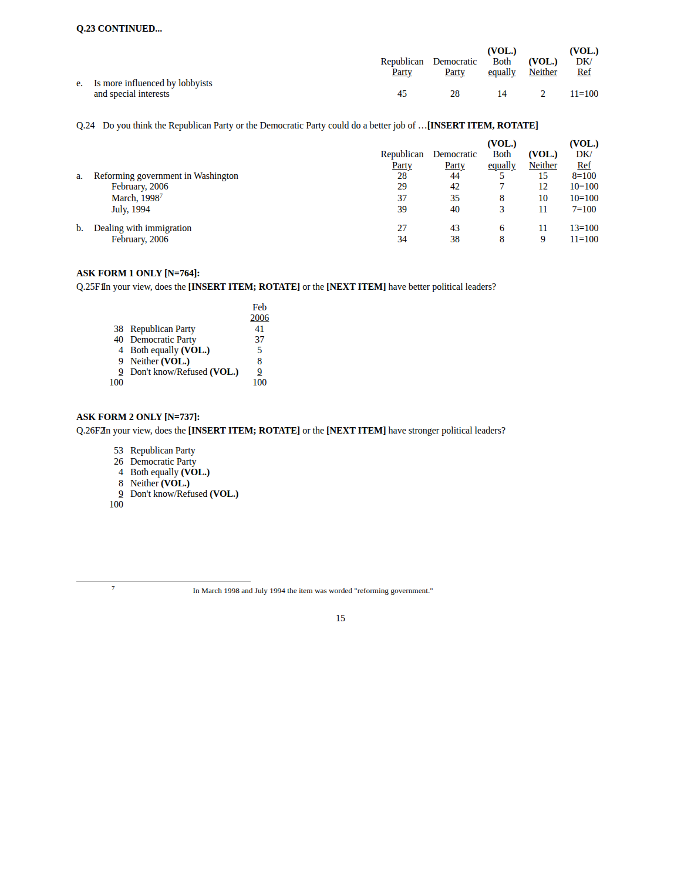Q.23 CONTINUED...
| | | | | (VOL.) | | (VOL.) |
| | | Republican | Democratic | Both | (VOL.) | DK/ |
| | | Party | Party | equally | Neither | Ref |
| e. | Is more influenced by lobbyists | | | | | |
| | and special interests | 45 | 28 | 14 | 2 | 11=100 |
Q.24 Do you think the Republican Party or the Democratic Party could do a better job of …[INSERT ITEM, ROTATE]
| | | | | (VOL.) | | (VOL.) |
| | | Republican | Democratic | Both | (VOL.) | DK/ |
| | | Party | Party | equally | Neither | Ref |
| a. | Reforming government in Washington | 28 | 44 | 5 | 15 | 8=100 |
| | February, 2006 | 29 | 42 | 7 | 12 | 10=100 |
| | March, 1998 7 | 37 | 35 | 8 | 10 | 10=100 |
| | July, 1994 | 39 | 40 | 3 | 11 | 7=100 |
| b. | Dealing with immigration | 27 | 43 | 6 | 11 | 13=100 |
| | February, 2006 | 34 | 38 | 8 | 9 | 11=100 |
ASK FORM 1 ONLY [N=764]:
Q.25F1 In your view, does the [INSERT ITEM; ROTATE] or the [NEXT ITEM] have better political leaders?
| | | Feb |
| | | 2006 |
| 38 | Republican Party | 41 |
| 40 | Democratic Party | 37 |
| 4 | Both equally (VOL.) | 5 |
| 9 | Neither (VOL.) | 8 |
| 9 | Don't know/Refused (VOL.) | 9 |
| 100 | | 100 |
ASK FORM 2 ONLY [N=737]:
Q.26F2 In your view, does the [INSERT ITEM; ROTATE] or the [NEXT ITEM] have stronger political leaders?
| 53 | Republican Party |
| 26 | Democratic Party |
| 4 | Both equally (VOL.) |
| 8 | Neither (VOL.) |
| 9 | Don't know/Refused (VOL.) |
| 100 | |
7 In March 1998 and July 1994 the item was worded "reforming government."
15